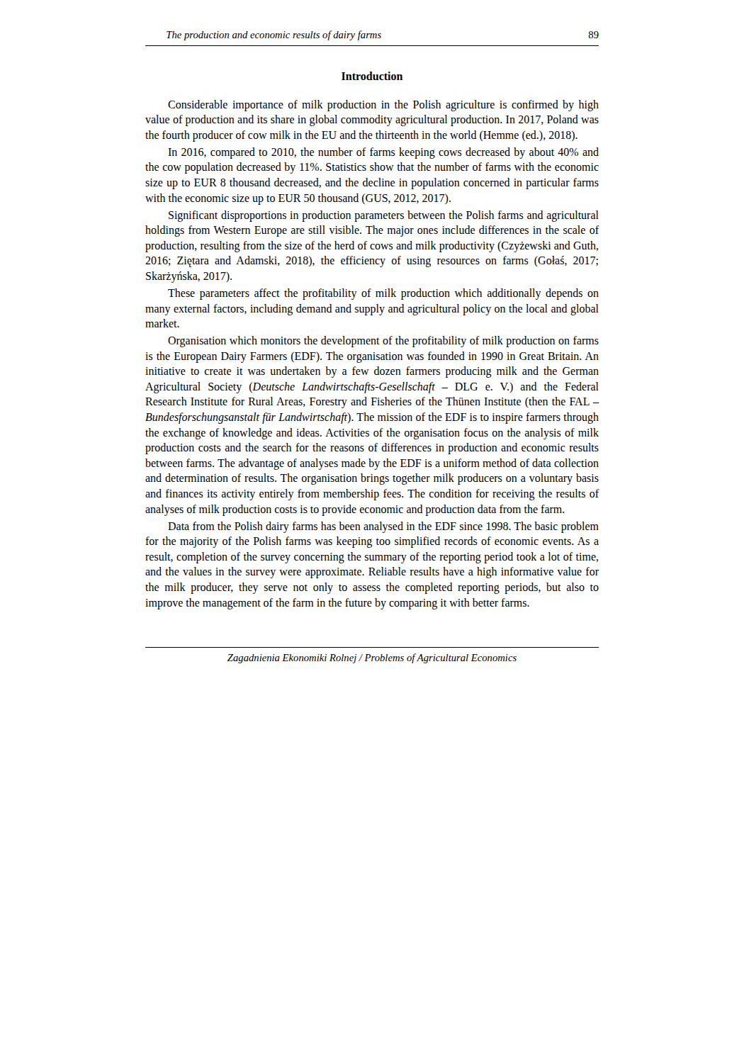The production and economic results of dairy farms 89
Introduction
Considerable importance of milk production in the Polish agriculture is confirmed by high value of production and its share in global commodity agricultural production. In 2017, Poland was the fourth producer of cow milk in the EU and the thirteenth in the world (Hemme (ed.), 2018).
In 2016, compared to 2010, the number of farms keeping cows decreased by about 40% and the cow population decreased by 11%. Statistics show that the number of farms with the economic size up to EUR 8 thousand decreased, and the decline in population concerned in particular farms with the economic size up to EUR 50 thousand (GUS, 2012, 2017).
Significant disproportions in production parameters between the Polish farms and agricultural holdings from Western Europe are still visible. The major ones include differences in the scale of production, resulting from the size of the herd of cows and milk productivity (Czyżewski and Guth, 2016; Ziętara and Adamski, 2018), the efficiency of using resources on farms (Gołaś, 2017; Skarżyńska, 2017).
These parameters affect the profitability of milk production which additionally depends on many external factors, including demand and supply and agricultural policy on the local and global market.
Organisation which monitors the development of the profitability of milk production on farms is the European Dairy Farmers (EDF). The organisation was founded in 1990 in Great Britain. An initiative to create it was undertaken by a few dozen farmers producing milk and the German Agricultural Society (Deutsche Landwirtschafts-Gesellschaft – DLG e. V.) and the Federal Research Institute for Rural Areas, Forestry and Fisheries of the Thünen Institute (then the FAL – Bundesforschungsanstalt für Landwirtschaft). The mission of the EDF is to inspire farmers through the exchange of knowledge and ideas. Activities of the organisation focus on the analysis of milk production costs and the search for the reasons of differences in production and economic results between farms. The advantage of analyses made by the EDF is a uniform method of data collection and determination of results. The organisation brings together milk producers on a voluntary basis and finances its activity entirely from membership fees. The condition for receiving the results of analyses of milk production costs is to provide economic and production data from the farm.
Data from the Polish dairy farms has been analysed in the EDF since 1998. The basic problem for the majority of the Polish farms was keeping too simplified records of economic events. As a result, completion of the survey concerning the summary of the reporting period took a lot of time, and the values in the survey were approximate. Reliable results have a high informative value for the milk producer, they serve not only to assess the completed reporting periods, but also to improve the management of the farm in the future by comparing it with better farms.
Zagadnienia Ekonomiki Rolnej / Problems of Agricultural Economics